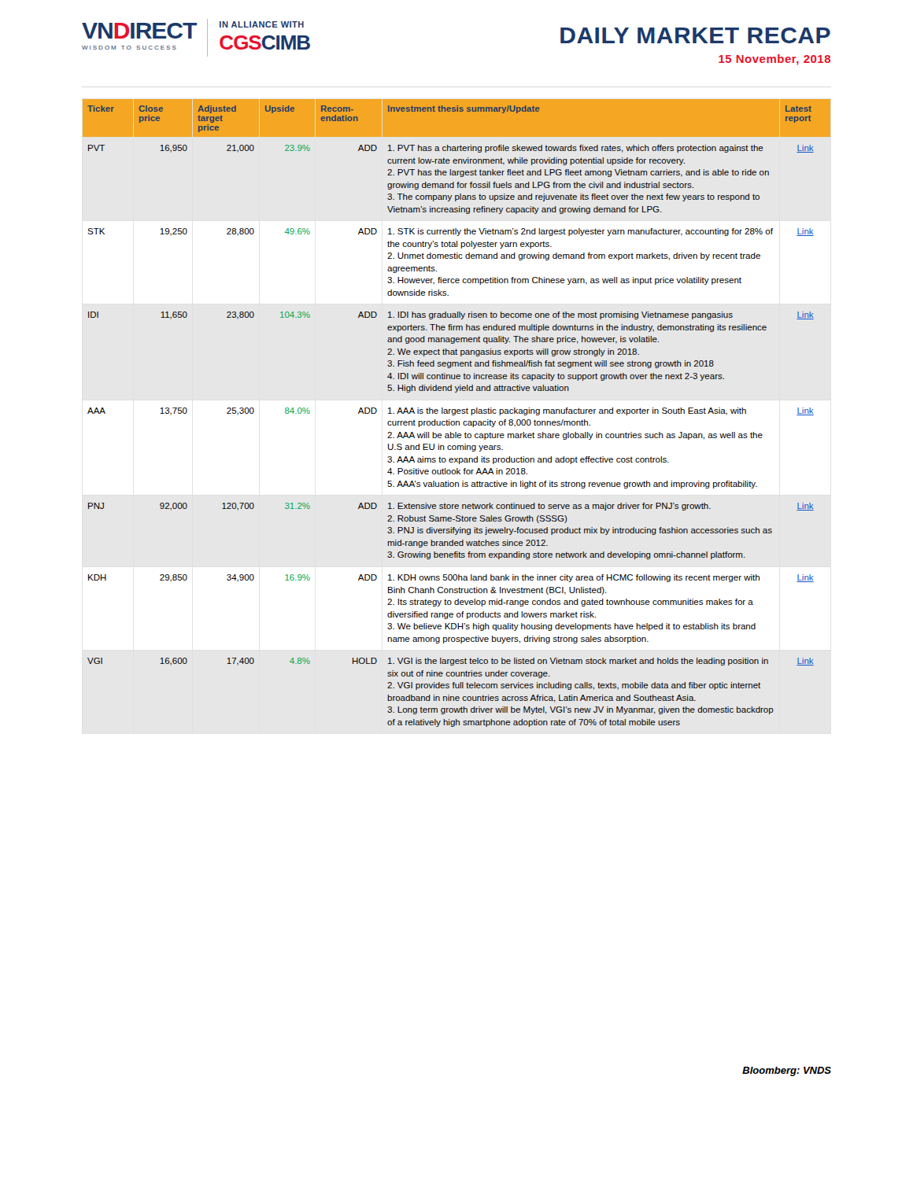VNDIRECT
WISDOM TO SUCCESS
IN ALLIANCE WITH
CGSCIMB
DAILY MARKET RECAP
15 November, 2018
| Ticker | Close price | Adjusted target price | Upside | Recom- endation | Investment thesis summary/Update | Latest report |
| --- | --- | --- | --- | --- | --- | --- |
| PVT | 16,950 | 21,000 | 23.9% | ADD | 1. PVT has a chartering profile skewed towards fixed rates, which offers protection against the current low-rate environment, while providing potential upside for recovery. 2. PVT has the largest tanker fleet and LPG fleet among Vietnam carriers, and is able to ride on growing demand for fossil fuels and LPG from the civil and industrial sectors. 3. The company plans to upsize and rejuvenate its fleet over the next few years to respond to Vietnam’s increasing refinery capacity and growing demand for LPG. | Link |
| STK | 19,250 | 28,800 | 49.6% | ADD | 1. STK is currently the Vietnam’s 2nd largest polyester yarn manufacturer, accounting for 28% of the country’s total polyester yarn exports. 2. Unmet domestic demand and growing demand from export markets, driven by recent trade agreements. 3. However, fierce competition from Chinese yarn, as well as input price volatility present downside risks. | Link |
| IDI | 11,650 | 23,800 | 104.3% | ADD | 1. IDI has gradually risen to become one of the most promising Vietnamese pangasius exporters. The firm has endured multiple downturns in the industry, demonstrating its resilience and good management quality. The share price, however, is volatile. 2. We expect that pangasius exports will grow strongly in 2018. 3. Fish feed segment and fishmeal/fish fat segment will see strong growth in 2018 4. IDI will continue to increase its capacity to support growth over the next 2-3 years. 5. High dividend yield and attractive valuation | Link |
| AAA | 13,750 | 25,300 | 84.0% | ADD | 1. AAA is the largest plastic packaging manufacturer and exporter in South East Asia, with current production capacity of 8,000 tonnes/month. 2. AAA will be able to capture market share globally in countries such as Japan, as well as the U.S and EU in coming years. 3. AAA aims to expand its production and adopt effective cost controls. 4. Positive outlook for AAA in 2018. 5. AAA’s valuation is attractive in light of its strong revenue growth and improving profitability. | Link |
| PNJ | 92,000 | 120,700 | 31.2% | ADD | 1. Extensive store network continued to serve as a major driver for PNJ’s growth. 2. Robust Same-Store Sales Growth (SSSG) 3. PNJ is diversifying its jewelry-focused product mix by introducing fashion accessories such as mid-range branded watches since 2012. 3. Growing benefits from expanding store network and developing omni-channel platform. | Link |
| KDH | 29,850 | 34,900 | 16.9% | ADD | 1. KDH owns 500ha land bank in the inner city area of HCMC following its recent merger with Binh Chanh Construction & Investment (BCI, Unlisted). 2. Its strategy to develop mid-range condos and gated townhouse communities makes for a diversified range of products and lowers market risk. 3. We believe KDH’s high quality housing developments have helped it to establish its brand name among prospective buyers, driving strong sales absorption. | Link |
| VGI | 16,600 | 17,400 | 4.8% | HOLD | 1. VGI is the largest telco to be listed on Vietnam stock market and holds the leading position in six out of nine countries under coverage. 2. VGI provides full telecom services including calls, texts, mobile data and fiber optic internet broadband in nine countries across Africa, Latin America and Southeast Asia. 3. Long term growth driver will be Mytel, VGI’s new JV in Myanmar, given the domestic backdrop of a relatively high smartphone adoption rate of 70% of total mobile users | Link |
Bloomberg: VNDS